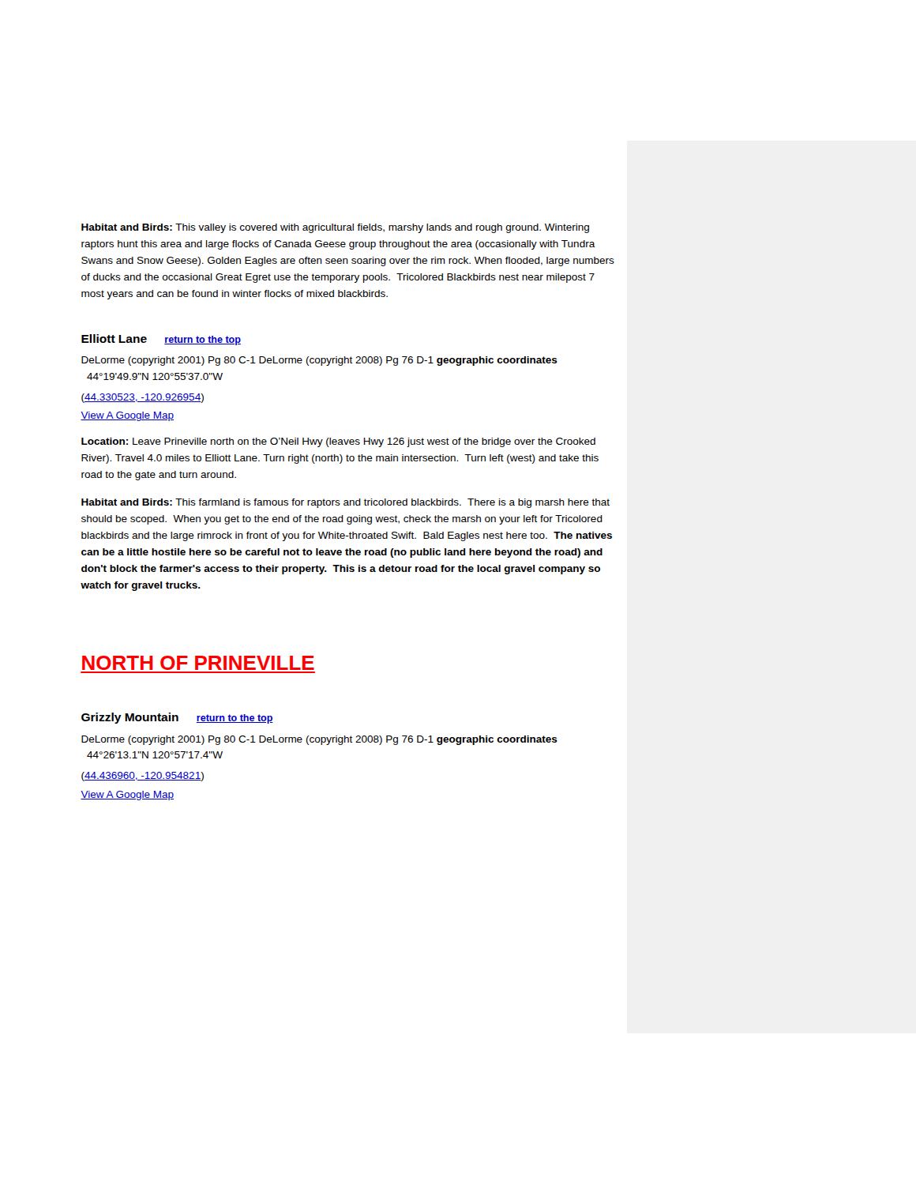Habitat and Birds: This valley is covered with agricultural fields, marshy lands and rough ground. Wintering raptors hunt this area and large flocks of Canada Geese group throughout the area (occasionally with Tundra Swans and Snow Geese). Golden Eagles are often seen soaring over the rim rock. When flooded, large numbers of ducks and the occasional Great Egret use the temporary pools. Tricolored Blackbirds nest near milepost 7 most years and can be found in winter flocks of mixed blackbirds.
Elliott Lane return to the top
DeLorme (copyright 2001) Pg 80 C-1 DeLorme (copyright 2008) Pg 76 D-1 geographic coordinates 44°19'49.9"N 120°55'37.0"W
(44.330523, -120.926954)
View A Google Map
Location: Leave Prineville north on the O’Neil Hwy (leaves Hwy 126 just west of the bridge over the Crooked River). Travel 4.0 miles to Elliott Lane. Turn right (north) to the main intersection. Turn left (west) and take this road to the gate and turn around.
Habitat and Birds: This farmland is famous for raptors and tricolored blackbirds. There is a big marsh here that should be scoped. When you get to the end of the road going west, check the marsh on your left for Tricolored blackbirds and the large rimrock in front of you for White-throated Swift. Bald Eagles nest here too. The natives can be a little hostile here so be careful not to leave the road (no public land here beyond the road) and don't block the farmer's access to their property. This is a detour road for the local gravel company so watch for gravel trucks.
NORTH OF PRINEVILLE
Grizzly Mountain return to the top
DeLorme (copyright 2001) Pg 80 C-1 DeLorme (copyright 2008) Pg 76 D-1 geographic coordinates 44°26'13.1"N 120°57'17.4"W
(44.436960, -120.954821)
View A Google Map